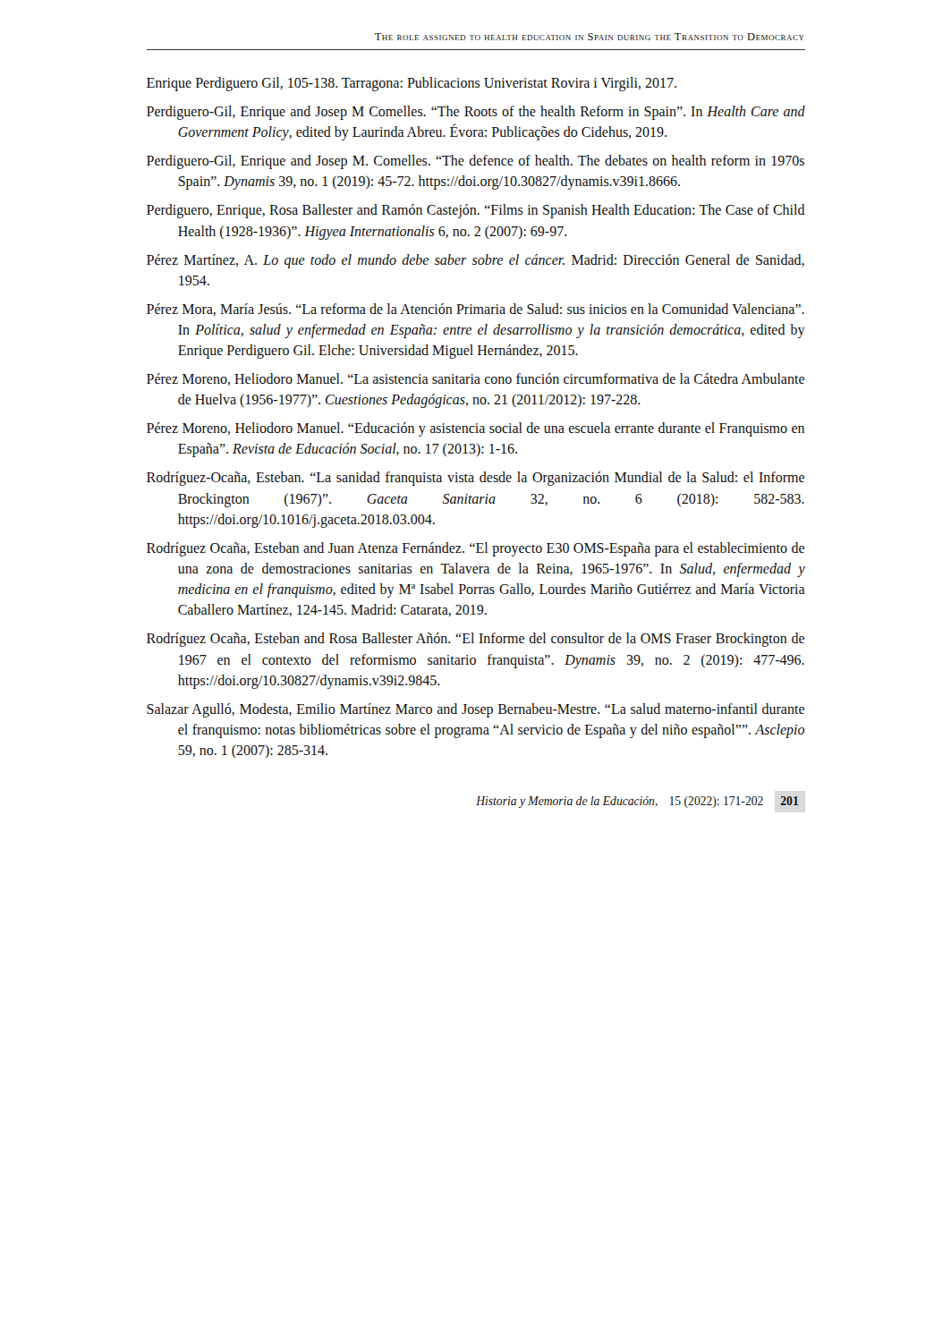The role assigned to health education in Spain during the Transition to Democracy
Enrique Perdiguero Gil, 105-138. Tarragona: Publicacions Univeristat Rovira i Virgili, 2017.
Perdiguero-Gil, Enrique and Josep M Comelles. “The Roots of the health Reform in Spain”. In Health Care and Government Policy, edited by Laurinda Abreu. Évora: Publicações do Cidehus, 2019.
Perdiguero-Gil, Enrique and Josep M. Comelles. “The defence of health. The debates on health reform in 1970s Spain”. Dynamis 39, no. 1 (2019): 45-72. https://doi.org/10.30827/dynamis.v39i1.8666.
Perdiguero, Enrique, Rosa Ballester and Ramón Castejón. “Films in Spanish Health Education: The Case of Child Health (1928-1936)”. Higyea Internationalis 6, no. 2 (2007): 69-97.
Pérez Martínez, A. Lo que todo el mundo debe saber sobre el cáncer. Madrid: Dirección General de Sanidad, 1954.
Pérez Mora, María Jesús. “La reforma de la Atención Primaria de Salud: sus inicios en la Comunidad Valenciana”. In Política, salud y enfermedad en España: entre el desarrollismo y la transición democrática, edited by Enrique Perdiguero Gil. Elche: Universidad Miguel Hernández, 2015.
Pérez Moreno, Heliodoro Manuel. “La asistencia sanitaria cono función circumformativa de la Cátedra Ambulante de Huelva (1956-1977)”. Cuestiones Pedagógicas, no. 21 (2011/2012): 197-228.
Pérez Moreno, Heliodoro Manuel. “Educación y asistencia social de una escuela errante durante el Franquismo en España”. Revista de Educación Social, no. 17 (2013): 1-16.
Rodríguez-Ocaña, Esteban. “La sanidad franquista vista desde la Organización Mundial de la Salud: el Informe Brockington (1967)”. Gaceta Sanitaria 32, no. 6 (2018): 582-583. https://doi.org/10.1016/j.gaceta.2018.03.004.
Rodríguez Ocaña, Esteban and Juan Atenza Fernández. “El proyecto E30 OMS-España para el establecimiento de una zona de demostraciones sanitarias en Talavera de la Reina, 1965-1976”. In Salud, enfermedad y medicina en el franquismo, edited by Mª Isabel Porras Gallo, Lourdes Mariño Gutiérrez and María Victoria Caballero Martínez, 124-145. Madrid: Catarata, 2019.
Rodríguez Ocaña, Esteban and Rosa Ballester Añón. “El Informe del consultor de la OMS Fraser Brockington de 1967 en el contexto del reformismo sanitario franquista”. Dynamis 39, no. 2 (2019): 477-496. https://doi.org/10.30827/dynamis.v39i2.9845.
Salazar Agulló, Modesta, Emilio Martínez Marco and Josep Bernabeu-Mestre. “La salud materno-infantil durante el franquismo: notas bibliométricas sobre el programa “Al servicio de España y del niño español””. Asclepio 59, no. 1 (2007): 285-314.
Historia y Memoria de la Educación, 15 (2022): 171-202 201